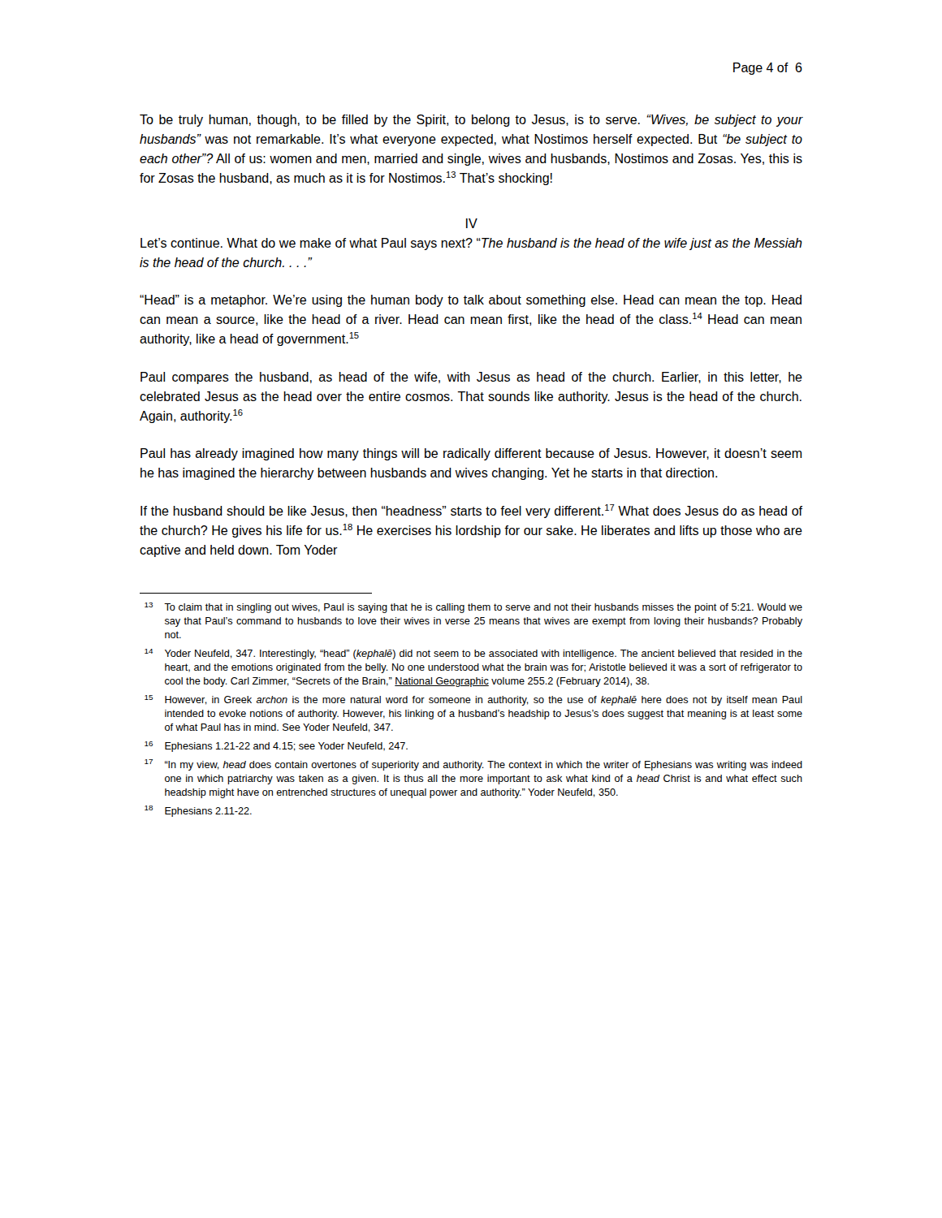Page 4 of 6
To be truly human, though, to be filled by the Spirit, to belong to Jesus, is to serve. “Wives, be subject to your husbands” was not remarkable. It’s what everyone expected, what Nostimos herself expected. But “be subject to each other”? All of us: women and men, married and single, wives and husbands, Nostimos and Zosas. Yes, this is for Zosas the husband, as much as it is for Nostimos.13 That’s shocking!
IV
Let’s continue. What do we make of what Paul says next? “The husband is the head of the wife just as the Messiah is the head of the church. . . .”
“Head” is a metaphor. We’re using the human body to talk about something else. Head can mean the top. Head can mean a source, like the head of a river. Head can mean first, like the head of the class.14 Head can mean authority, like a head of government.15
Paul compares the husband, as head of the wife, with Jesus as head of the church. Earlier, in this letter, he celebrated Jesus as the head over the entire cosmos. That sounds like authority. Jesus is the head of the church. Again, authority.16
Paul has already imagined how many things will be radically different because of Jesus. However, it doesn’t seem he has imagined the hierarchy between husbands and wives changing. Yet he starts in that direction.
If the husband should be like Jesus, then “headness” starts to feel very different.17 What does Jesus do as head of the church? He gives his life for us.18 He exercises his lordship for our sake. He liberates and lifts up those who are captive and held down. Tom Yoder
To claim that in singling out wives, Paul is saying that he is calling them to serve and not their husbands misses the point of 5:21. Would we say that Paul’s command to husbands to love their wives in verse 25 means that wives are exempt from loving their husbands? Probably not.
Yoder Neufeld, 347. Interestingly, “head” (kephalē) did not seem to be associated with intelligence. The ancient believed that resided in the heart, and the emotions originated from the belly. No one understood what the brain was for; Aristotle believed it was a sort of refrigerator to cool the body. Carl Zimmer, “Secrets of the Brain,” National Geographic volume 255.2 (February 2014), 38.
However, in Greek archon is the more natural word for someone in authority, so the use of kephalē here does not by itself mean Paul intended to evoke notions of authority. However, his linking of a husband’s headship to Jesus’s does suggest that meaning is at least some of what Paul has in mind. See Yoder Neufeld, 347.
Ephesians 1.21-22 and 4.15; see Yoder Neufeld, 247.
“In my view, head does contain overtones of superiority and authority. The context in which the writer of Ephesians was writing was indeed one in which patriarchy was taken as a given. It is thus all the more important to ask what kind of a head Christ is and what effect such headship might have on entrenched structures of unequal power and authority.” Yoder Neufeld, 350.
Ephesians 2.11-22.